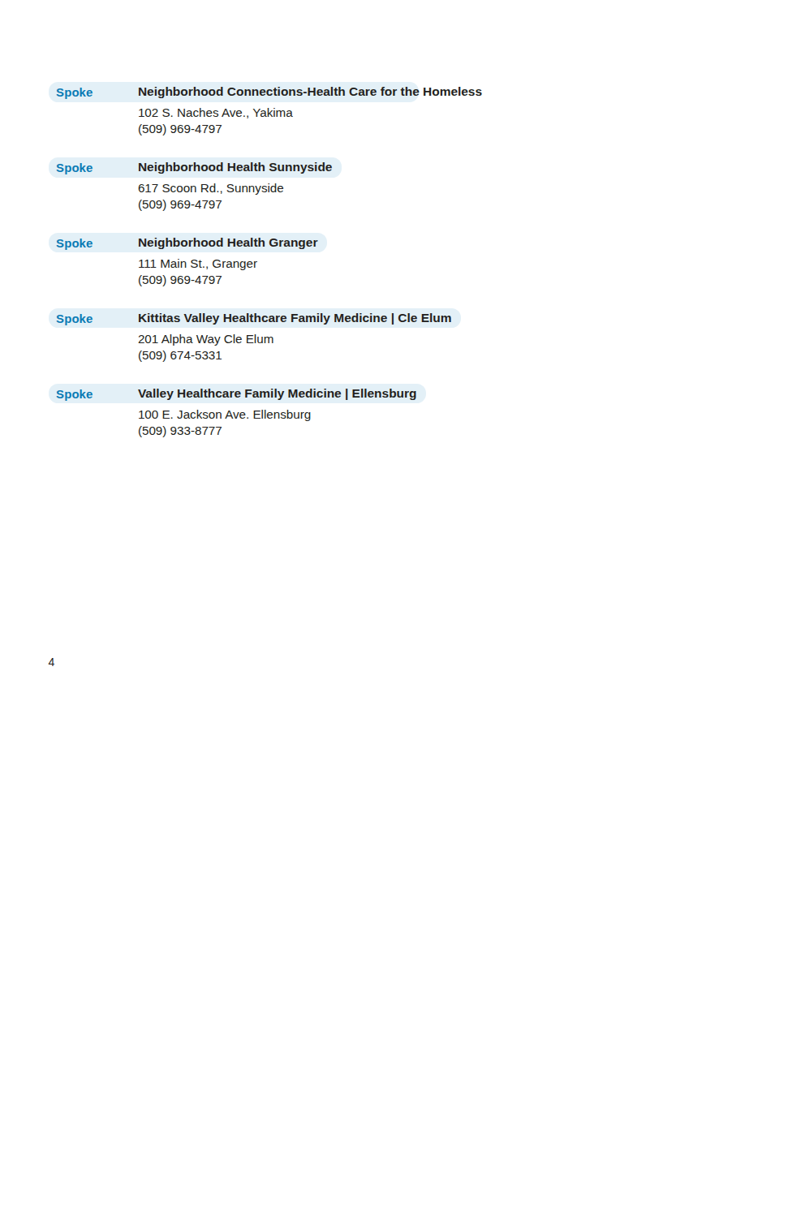Spoke Neighborhood Connections-Health Care for the Homeless
102 S. Naches Ave., Yakima
(509) 969-4797
Spoke Neighborhood Health Sunnyside
617 Scoon Rd., Sunnyside
(509) 969-4797
Spoke Neighborhood Health Granger
111 Main St., Granger
(509) 969-4797
Spoke Kittitas Valley Healthcare Family Medicine | Cle Elum
201 Alpha Way Cle Elum
(509) 674-5331
Spoke Valley Healthcare Family Medicine | Ellensburg
100 E. Jackson Ave. Ellensburg
(509) 933-8777
4